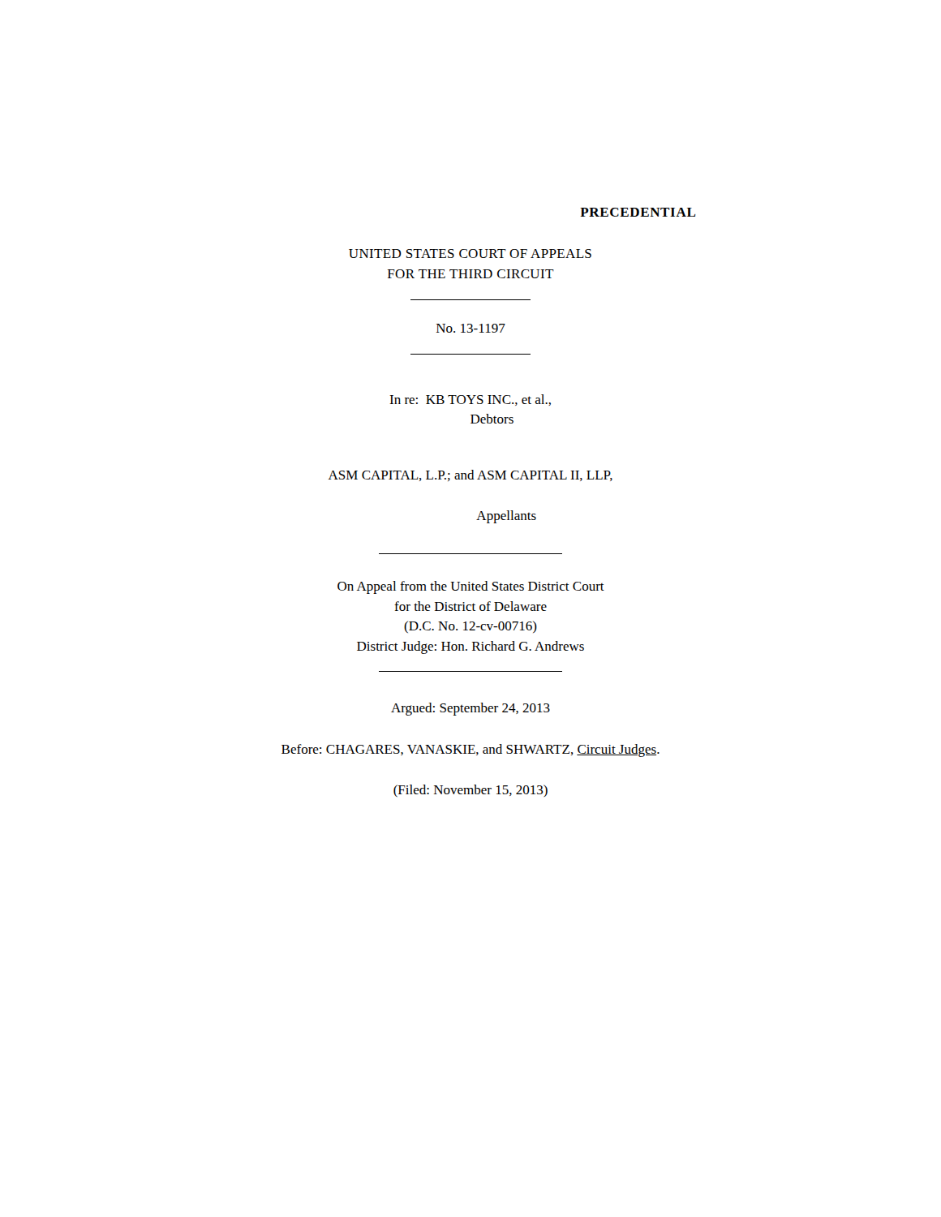PRECEDENTIAL
UNITED STATES COURT OF APPEALS FOR THE THIRD CIRCUIT
No. 13-1197
In re: KB TOYS INC., et al.,
Debtors
ASM CAPITAL, L.P.; and ASM CAPITAL II, LLP,
Appellants
On Appeal from the United States District Court
for the District of Delaware
(D.C. No. 12-cv-00716)
District Judge: Hon. Richard G. Andrews
Argued: September 24, 2013
Before: CHAGARES, VANASKIE, and SHWARTZ, Circuit Judges.
(Filed: November 15, 2013)